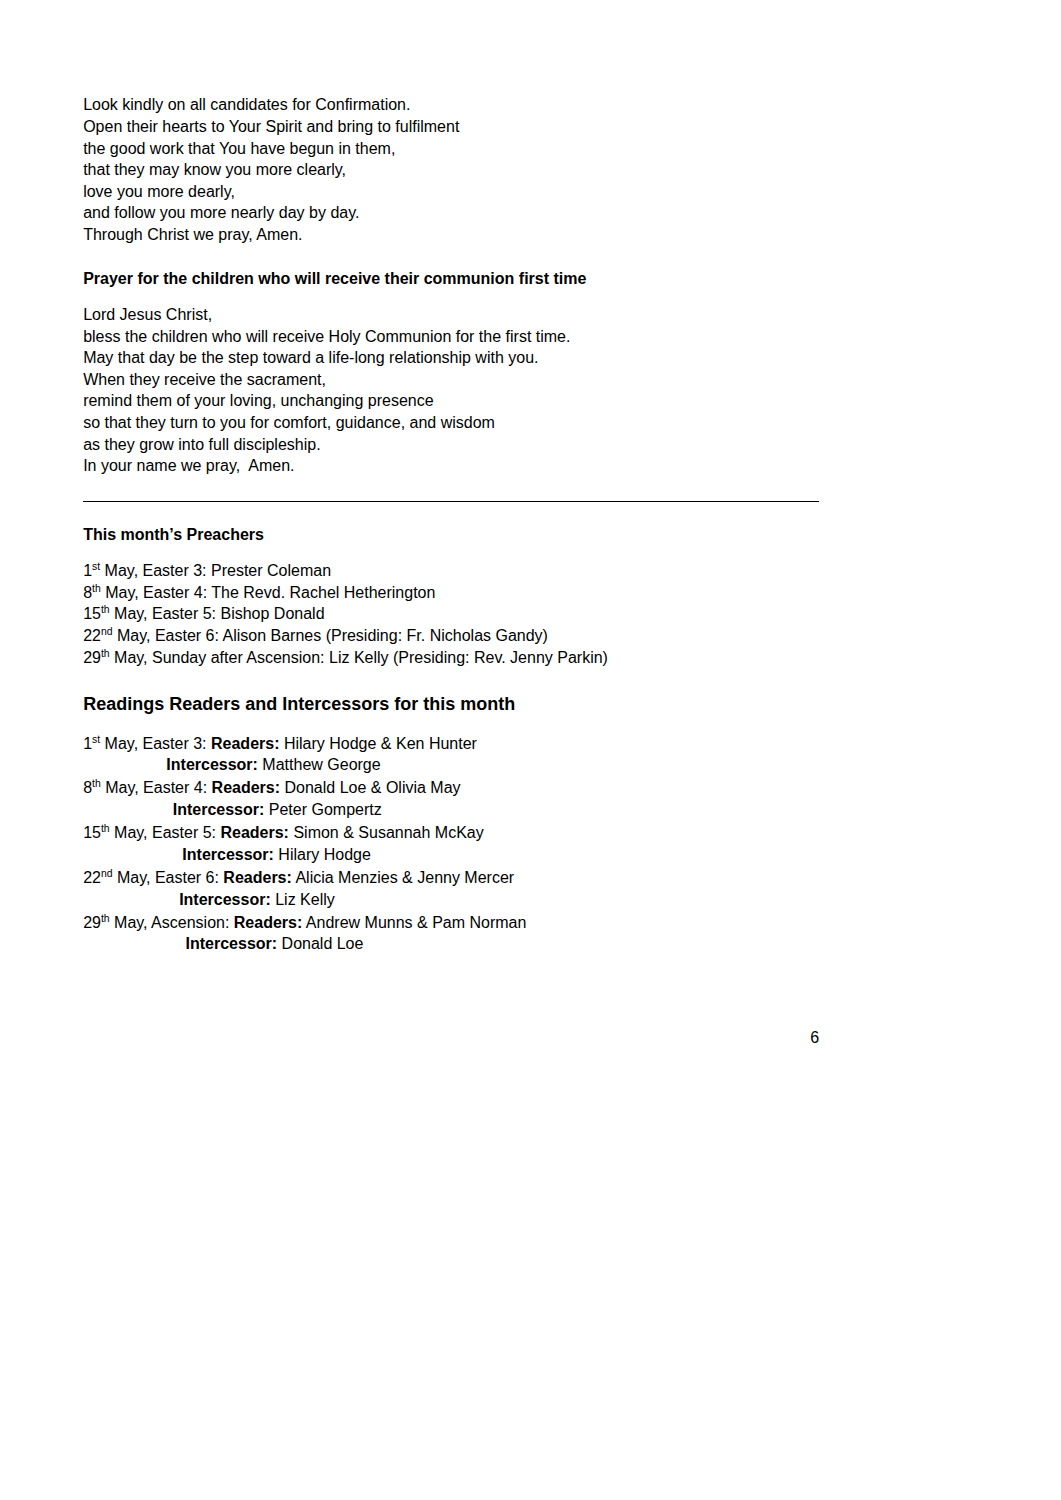Look kindly on all candidates for Confirmation.
Open their hearts to Your Spirit and bring to fulfilment
the good work that You have begun in them,
that they may know you more clearly,
love you more dearly,
and follow you more nearly day by day.
Through Christ we pray, Amen.
Prayer for the children who will receive their communion first time
Lord Jesus Christ,
bless the children who will receive Holy Communion for the first time.
May that day be the step toward a life-long relationship with you.
When they receive the sacrament,
remind them of your loving, unchanging presence
so that they turn to you for comfort, guidance, and wisdom
as they grow into full discipleship.
In your name we pray, Amen.
This month’s Preachers
1st May, Easter 3: Prester Coleman
8th May, Easter 4: The Revd. Rachel Hetherington
15th May, Easter 5: Bishop Donald
22nd May, Easter 6: Alison Barnes (Presiding: Fr. Nicholas Gandy)
29th May, Sunday after Ascension: Liz Kelly (Presiding: Rev. Jenny Parkin)
Readings Readers and Intercessors for this month
1st May, Easter 3: Readers: Hilary Hodge & Ken Hunter
Intercessor: Matthew George
8th May, Easter 4: Readers: Donald Loe & Olivia May
Intercessor: Peter Gompertz
15th May, Easter 5: Readers: Simon & Susannah McKay
Intercessor: Hilary Hodge
22nd May, Easter 6: Readers: Alicia Menzies & Jenny Mercer
Intercessor: Liz Kelly
29th May, Ascension: Readers: Andrew Munns & Pam Norman
Intercessor: Donald Loe
6